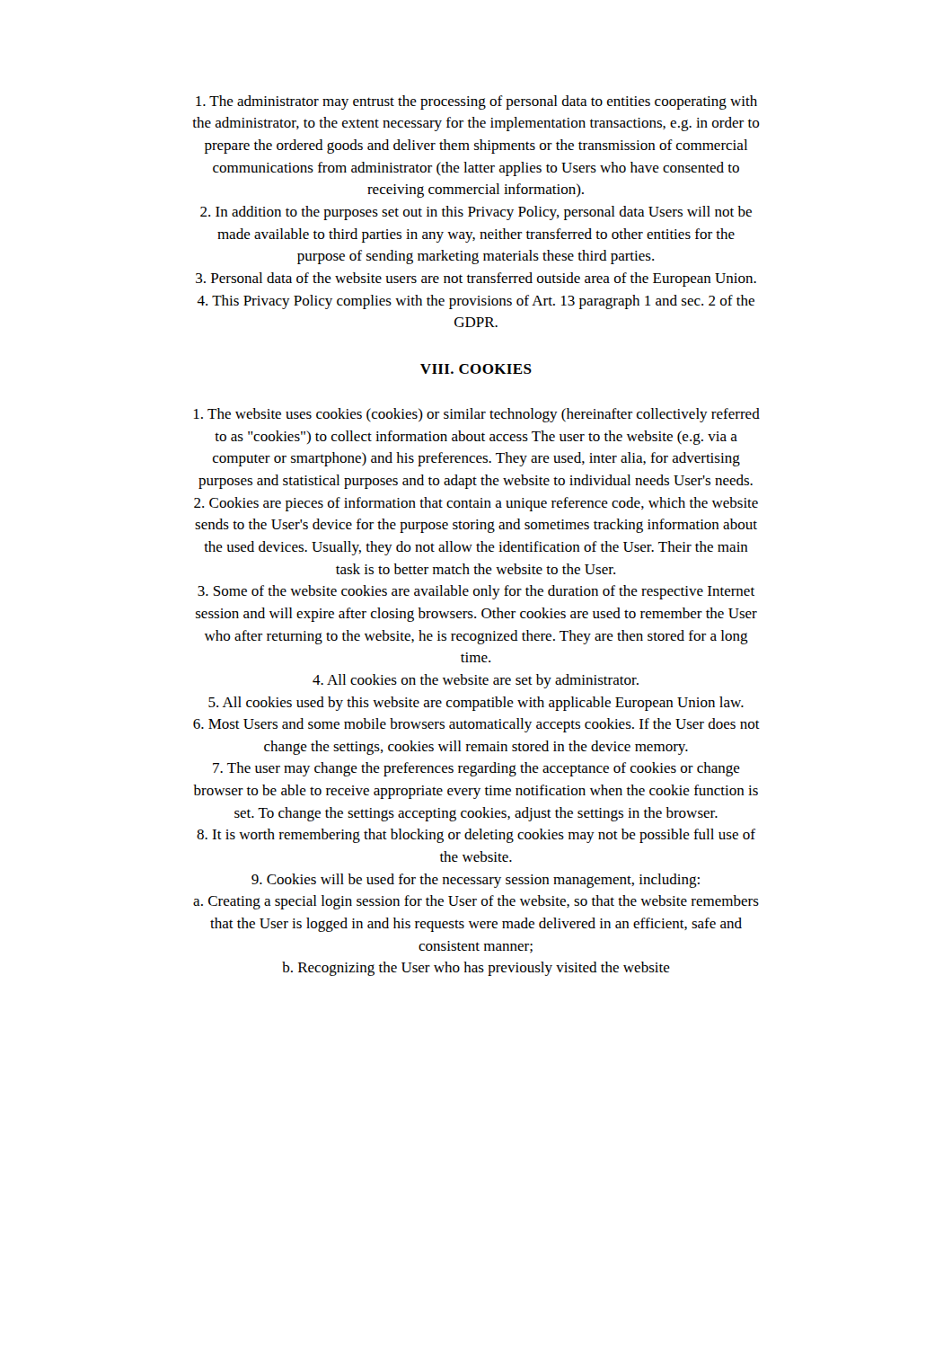1. The administrator may entrust the processing of personal data to entities cooperating with the administrator, to the extent necessary for the implementation transactions, e.g. in order to prepare the ordered goods and deliver them shipments or the transmission of commercial communications from administrator (the latter applies to Users who have consented to receiving commercial information).
2. In addition to the purposes set out in this Privacy Policy, personal data Users will not be made available to third parties in any way, neither transferred to other entities for the purpose of sending marketing materials these third parties.
3. Personal data of the website users are not transferred outside area of the European Union.
4. This Privacy Policy complies with the provisions of Art. 13 paragraph 1 and sec. 2 of the GDPR.
VIII. COOKIES
1. The website uses cookies (cookies) or similar technology (hereinafter collectively referred to as "cookies") to collect information about access The user to the website (e.g. via a computer or smartphone) and his preferences. They are used, inter alia, for advertising purposes and statistical purposes and to adapt the website to individual needs User's needs.
2. Cookies are pieces of information that contain a unique reference code, which the website sends to the User's device for the purpose storing and sometimes tracking information about the used devices. Usually, they do not allow the identification of the User. Their the main task is to better match the website to the User.
3. Some of the website cookies are available only for the duration of the respective Internet session and will expire after closing browsers. Other cookies are used to remember the User who after returning to the website, he is recognized there. They are then stored for a long time.
4. All cookies on the website are set by administrator.
5. All cookies used by this website are compatible with applicable European Union law.
6. Most Users and some mobile browsers automatically accepts cookies. If the User does not change the settings, cookies will remain stored in the device memory.
7. The user may change the preferences regarding the acceptance of cookies or change browser to be able to receive appropriate every time notification when the cookie function is set. To change the settings accepting cookies, adjust the settings in the browser.
8. It is worth remembering that blocking or deleting cookies may not be possible full use of the website.
9. Cookies will be used for the necessary session management, including:
a. Creating a special login session for the User of the website, so that the website remembers that the User is logged in and his requests were made delivered in an efficient, safe and consistent manner;
b. Recognizing the User who has previously visited the website